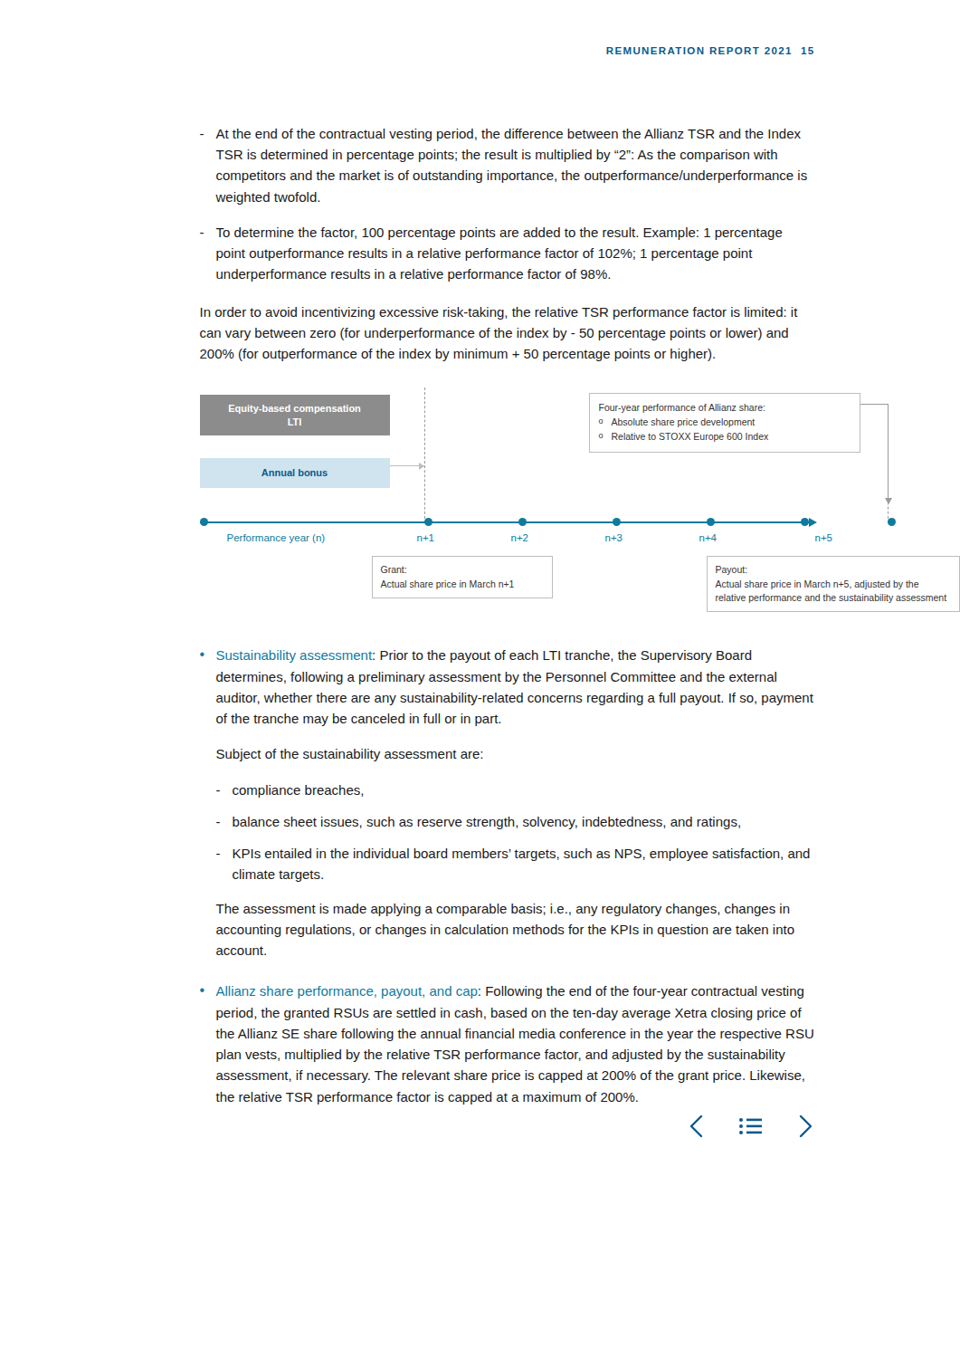REMUNERATION REPORT 2021 15
At the end of the contractual vesting period, the difference between the Allianz TSR and the Index TSR is determined in percentage points; the result is multiplied by “2”: As the comparison with competitors and the market is of outstanding importance, the outperformance/underperformance is weighted twofold.
To determine the factor, 100 percentage points are added to the result. Example: 1 percentage point outperformance results in a relative performance factor of 102%; 1 percentage point underperformance results in a relative performance factor of 98%.
In order to avoid incentivizing excessive risk-taking, the relative TSR performance factor is limited: it can vary between zero (for underperformance of the index by - 50 percentage points or lower) and 200% (for outperformance of the index by minimum + 50 percentage points or higher).
Equity-based compensation
LTI
Annual bonus
Four-year performance of Allianz share: Absolute share price development Relative to STOXX Europe 600 Index
Performance year (n)
n+1
n+2
n+3
n+4
n+5
Grant:
Actual share price in March n+1
Payout:
Actual share price in March n+5, adjusted by the relative performance and the sustainability assessment
Sustainability assessment: Prior to the payout of each LTI tranche, the Supervisory Board determines, following a preliminary assessment by the Personnel Committee and the external auditor, whether there are any sustainability-related concerns regarding a full payout. If so, payment of the tranche may be canceled in full or in part.
Subject of the sustainability assessment are:
compliance breaches,
balance sheet issues, such as reserve strength, solvency, indebtedness, and ratings,
KPIs entailed in the individual board members’ targets, such as NPS, employee satisfaction, and climate targets.
The assessment is made applying a comparable basis; i.e., any regulatory changes, changes in accounting regulations, or changes in calculation methods for the KPIs in question are taken into account.
Allianz share performance, payout, and cap: Following the end of the four-year contractual vesting period, the granted RSUs are settled in cash, based on the ten-day average Xetra closing price of the Allianz SE share following the annual financial media conference in the year the respective RSU plan vests, multiplied by the relative TSR performance factor, and adjusted by the sustainability assessment, if necessary. The relevant share price is capped at 200% of the grant price. Likewise, the relative TSR performance factor is capped at a maximum of 200%.